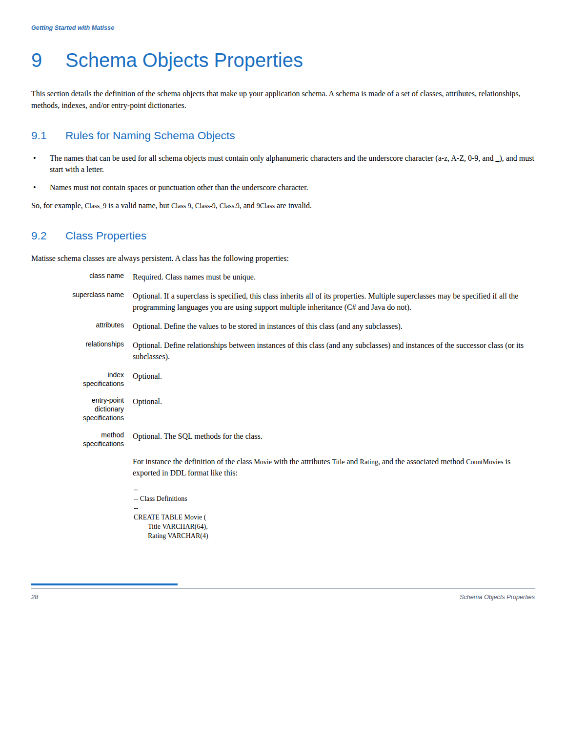Getting Started with Matisse
9 Schema Objects Properties
This section details the definition of the schema objects that make up your application schema. A schema is made of a set of classes, attributes, relationships, methods, indexes, and/or entry-point dictionaries.
9.1 Rules for Naming Schema Objects
The names that can be used for all schema objects must contain only alphanumeric characters and the underscore character (a-z, A-Z, 0-9, and _), and must start with a letter.
Names must not contain spaces or punctuation other than the underscore character.
So, for example, Class_9 is a valid name, but Class 9, Class-9, Class.9, and 9Class are invalid.
9.2 Class Properties
Matisse schema classes are always persistent. A class has the following properties:
| class name | Required. Class names must be unique. |
| superclass name | Optional. If a superclass is specified, this class inherits all of its properties. Multiple superclasses may be specified if all the programming languages you are using support multiple inheritance (C# and Java do not). |
| attributes | Optional. Define the values to be stored in instances of this class (and any subclasses). |
| relationships | Optional. Define relationships between instances of this class (and any subclasses) and instances of the successor class (or its subclasses). |
| index specifications | Optional. |
| entry-point dictionary specifications | Optional. |
| method specifications | Optional. The SQL methods for the class. |
| | For instance the definition of the class Movie with the attributes Title and Rating , and the associated method CountMovies is exported in DDL format like this: -- -- Class Definitions -- CREATE TABLE Movie ( Title VARCHAR(64), Rating VARCHAR(4) |
28 Schema Objects Properties